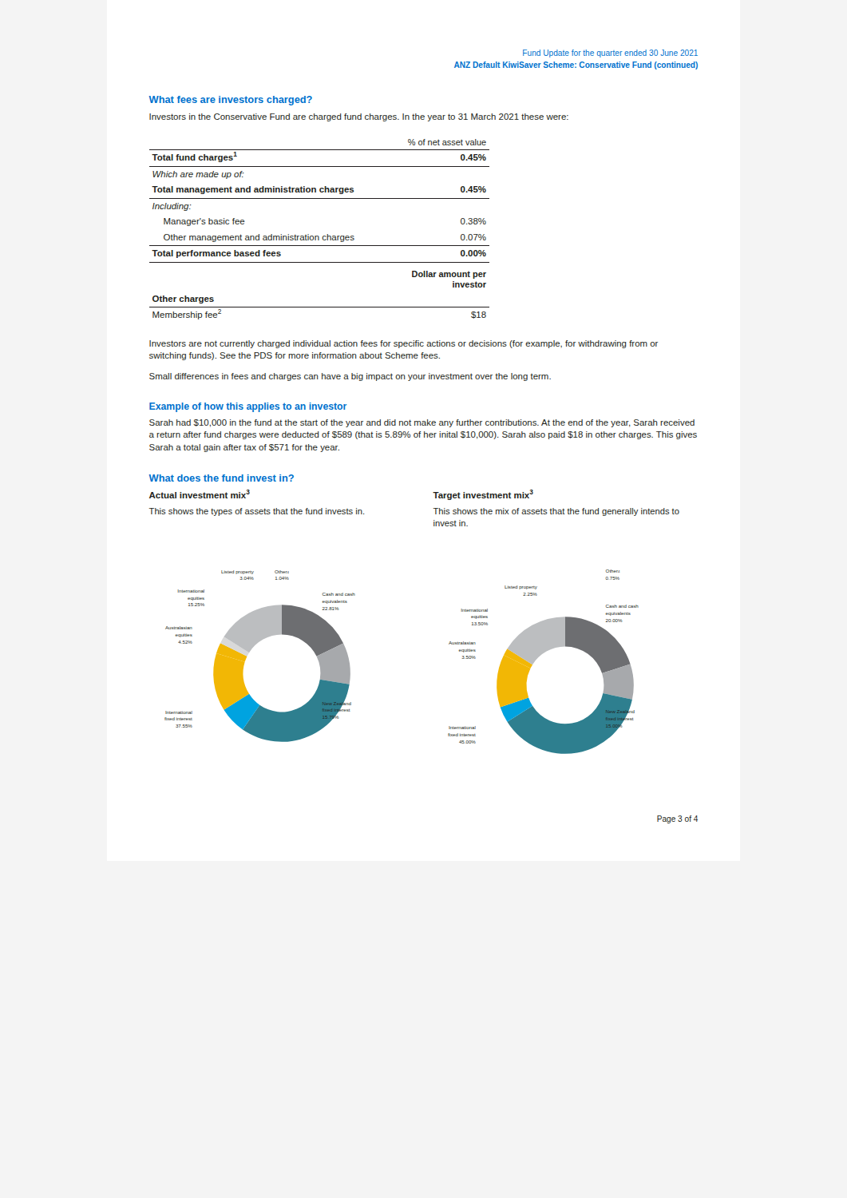Fund Update for the quarter ended 30 June 2021
ANZ Default KiwiSaver Scheme: Conservative Fund (continued)
What fees are investors charged?
Investors in the Conservative Fund are charged fund charges. In the year to 31 March 2021 these were:
| | % of net asset value |
| Total fund charges 1 | 0.45% |
| Which are made up of: | |
| Total management and administration charges | 0.45% |
| Including: | |
| Manager's basic fee | 0.38% |
| Other management and administration charges | 0.07% |
| Total performance based fees | 0.00% |
| | Dollar amount per investor |
| Other charges | |
| Membership fee 2 | $18 |
Investors are not currently charged individual action fees for specific actions or decisions (for example, for withdrawing from or switching funds). See the PDS for more information about Scheme fees.
Small differences in fees and charges can have a big impact on your investment over the long term.
Example of how this applies to an investor
Sarah had $10,000 in the fund at the start of the year and did not make any further contributions. At the end of the year, Sarah received a return after fund charges were deducted of $589 (that is 5.89% of her inital $10,000). Sarah also paid $18 in other charges. This gives Sarah a total gain after tax of $571 for the year.
What does the fund invest in?
Actual investment mix3
This shows the types of assets that the fund invests in.
Listed property 3.04% Other4 1.04% International equities 15.25% Australasian equities 4.52% International fixed interest 37.55% Cash and cash equivalents 22.81% New Zealand fixed interest 15.79%
Target investment mix3
This shows the mix of assets that the fund generally intends to invest in.
Other4 0.75% Listed property 2.25% International equities 13.50% Australasian equities 3.50% International fixed interest 45.00% Cash and cash equivalents 20.00% New Zealand fixed interest 15.00%
Page 3 of 4